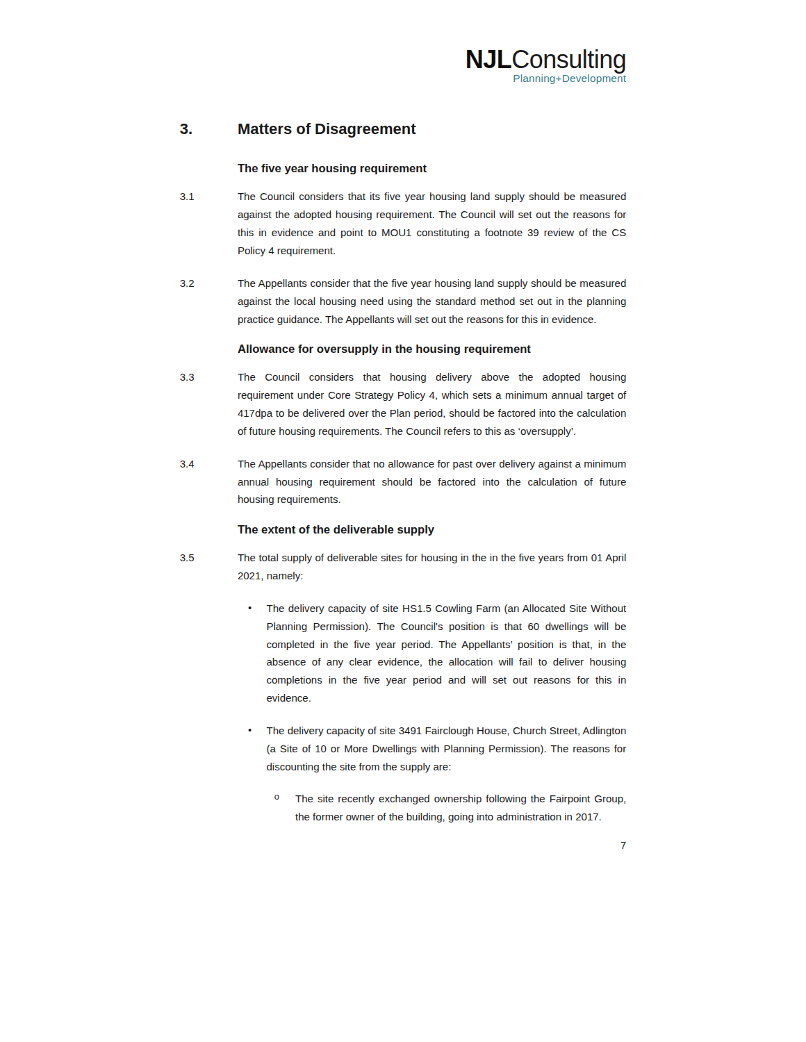NJLConsulting
Planning+Development
3. Matters of Disagreement
The five year housing requirement
3.1
The Council considers that its five year housing land supply should be measured against the adopted housing requirement. The Council will set out the reasons for this in evidence and point to MOU1 constituting a footnote 39 review of the CS Policy 4 requirement.
3.2
The Appellants consider that the five year housing land supply should be measured against the local housing need using the standard method set out in the planning practice guidance. The Appellants will set out the reasons for this in evidence.
Allowance for oversupply in the housing requirement
3.3
The Council considers that housing delivery above the adopted housing requirement under Core Strategy Policy 4, which sets a minimum annual target of 417dpa to be delivered over the Plan period, should be factored into the calculation of future housing requirements. The Council refers to this as ‘oversupply’.
3.4
The Appellants consider that no allowance for past over delivery against a minimum annual housing requirement should be factored into the calculation of future housing requirements.
The extent of the deliverable supply
3.5
The total supply of deliverable sites for housing in the in the five years from 01 April 2021, namely:
The delivery capacity of site HS1.5 Cowling Farm (an Allocated Site Without Planning Permission). The Council's position is that 60 dwellings will be completed in the five year period. The Appellants’ position is that, in the absence of any clear evidence, the allocation will fail to deliver housing completions in the five year period and will set out reasons for this in evidence.
The delivery capacity of site 3491 Fairclough House, Church Street, Adlington (a Site of 10 or More Dwellings with Planning Permission). The reasons for discounting the site from the supply are:
The site recently exchanged ownership following the Fairpoint Group, the former owner of the building, going into administration in 2017.
7